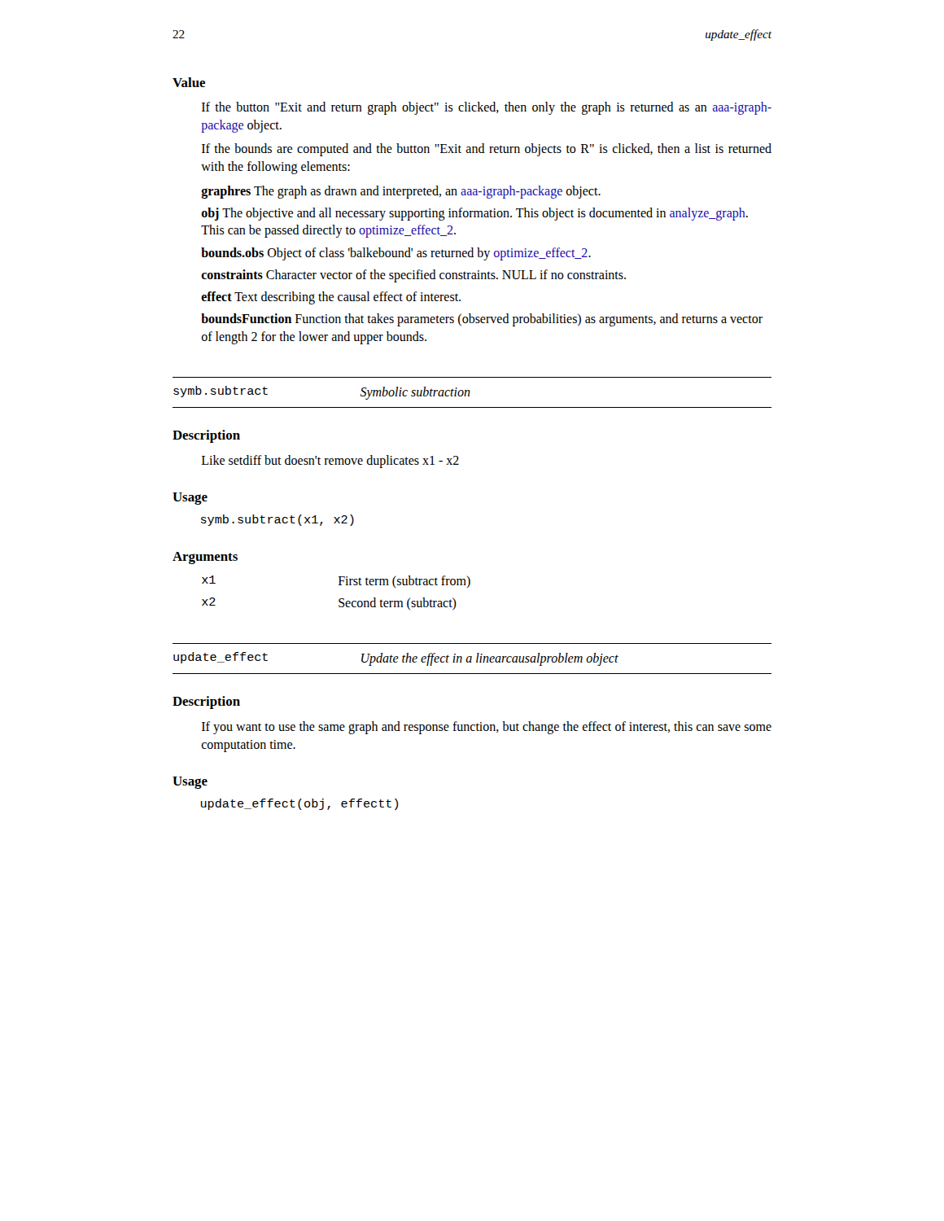22 update_effect
Value
If the button "Exit and return graph object" is clicked, then only the graph is returned as an aaa-igraph-package object.
If the bounds are computed and the button "Exit and return objects to R" is clicked, then a list is returned with the following elements:
graphres The graph as drawn and interpreted, an aaa-igraph-package object.
obj The objective and all necessary supporting information. This object is documented in analyze_graph. This can be passed directly to optimize_effect_2.
bounds.obs Object of class 'balkebound' as returned by optimize_effect_2.
constraints Character vector of the specified constraints. NULL if no constraints.
effect Text describing the causal effect of interest.
boundsFunction Function that takes parameters (observed probabilities) as arguments, and returns a vector of length 2 for the lower and upper bounds.
symb.subtract Symbolic subtraction
Description
Like setdiff but doesn't remove duplicates x1 - x2
Usage
symb.subtract(x1, x2)
Arguments
x1
First term (subtract from)
x2
Second term (subtract)
update_effect Update the effect in a linearcausalproblem object
Description
If you want to use the same graph and response function, but change the effect of interest, this can save some computation time.
Usage
update_effect(obj, effectt)